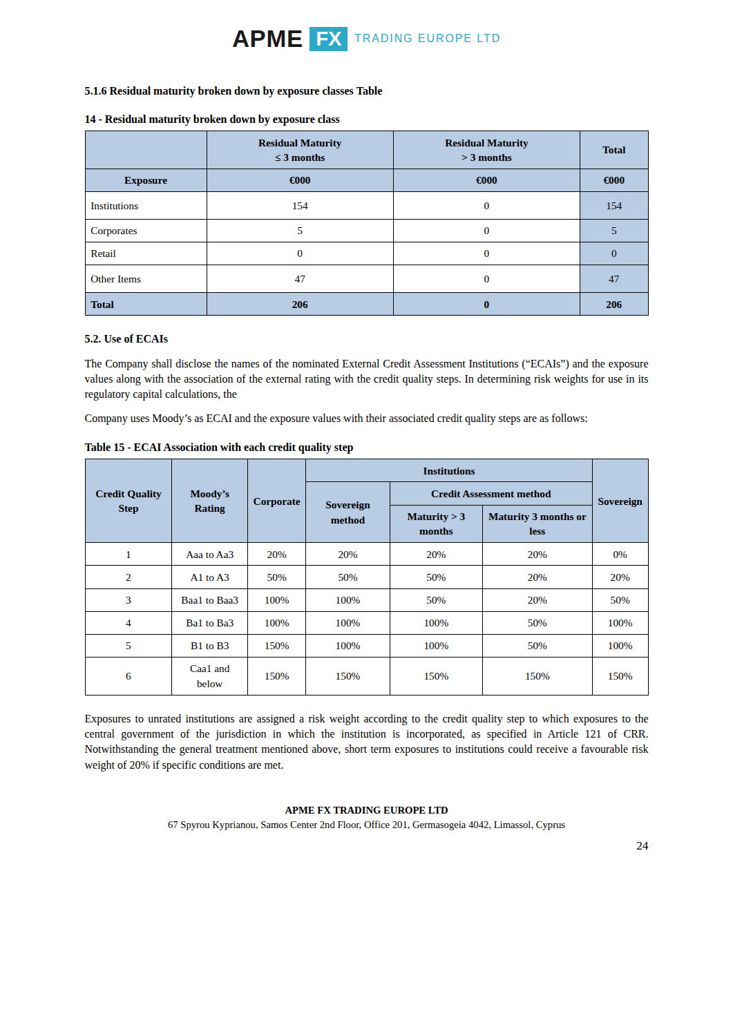APME FX Trading Europe Ltd
5.1.6 Residual maturity broken down by exposure classes Table
14 - Residual maturity broken down by exposure class
| | Residual Maturity ≤ 3 months | Residual Maturity > 3 months | Total |
| --- | --- | --- | --- |
| Exposure | €000 | €000 | €000 |
| Institutions | 154 | 0 | 154 |
| Corporates | 5 | 0 | 5 |
| Retail | 0 | 0 | 0 |
| Other Items | 47 | 0 | 47 |
| Total | 206 | 0 | 206 |
5.2. Use of ECAIs
The Company shall disclose the names of the nominated External Credit Assessment Institutions (“ECAIs”) and the exposure values along with the association of the external rating with the credit quality steps. In determining risk weights for use in its regulatory capital calculations, the
Company uses Moody’s as ECAI and the exposure values with their associated credit quality steps are as follows:
Table 15 - ECAI Association with each credit quality step
| Credit Quality Step | Moody’s Rating | Corporate | Institutions | Sovereign |
| --- | --- | --- | --- | --- |
| Sovereign method | Credit Assessment method |
| Maturity > 3 months | Maturity 3 months or less |
| 1 | Aaa to Aa3 | 20% | 20% | 20% | 20% | 0% |
| 2 | A1 to A3 | 50% | 50% | 50% | 20% | 20% |
| 3 | Baa1 to Baa3 | 100% | 100% | 50% | 20% | 50% |
| 4 | Ba1 to Ba3 | 100% | 100% | 100% | 50% | 100% |
| 5 | B1 to B3 | 150% | 100% | 100% | 50% | 100% |
| 6 | Caa1 and below | 150% | 150% | 150% | 150% | 150% |
Exposures to unrated institutions are assigned a risk weight according to the credit quality step to which exposures to the central government of the jurisdiction in which the institution is incorporated, as specified in Article 121 of CRR. Notwithstanding the general treatment mentioned above, short term exposures to institutions could receive a favourable risk weight of 20% if specific conditions are met.
APME FX TRADING EUROPE LTD
67 Spyrou Kyprianou, Samos Center 2nd Floor, Office 201, Germasogeia 4042, Limassol, Cyprus
24